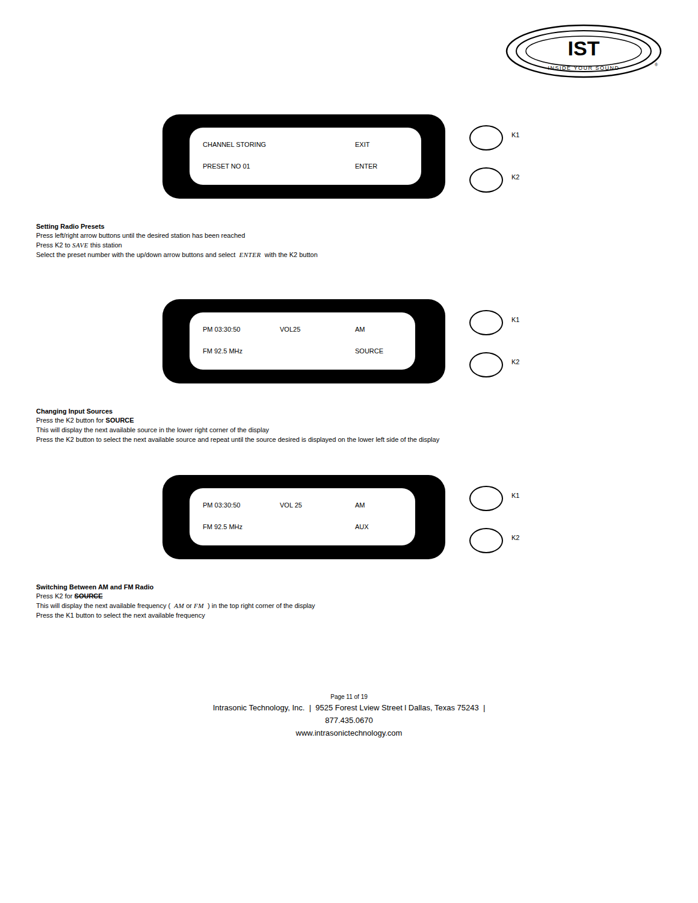IST INSIDE YOUR SOUND ®
CHANNEL STORING EXIT
PRESET NO 01 ENTER
K1
K2
Setting Radio Presets
Press left/right arrow buttons until the desired station has been reached
Press K2 to SAVE this station
Select the preset number with the up/down arrow buttons and select ENTER with the K2 button
PM 03:30:50 VOL25 AM
FM 92.5 MHz SOURCE
K1
K2
Changing Input Sources
Press the K2 button for SOURCE
This will display the next available source in the lower right corner of the display
Press the K2 button to select the next available source and repeat until the source desired is displayed on the lower left side of the display
PM 03:30:50 VOL 25 AM
FM 92.5 MHz AUX
K1
K2
Switching Between AM and FM Radio
Press K2 for SOURCE
This will display the next available frequency ( AM or FM ) in the top right corner of the display
Press the K1 button to select the next available frequency
Page 11 of 19
Intrasonic Technology, Inc. | 9525 Forest Lview Street l Dallas, Texas 75243 |
877.435.0670
www.intrasonictechnology.com